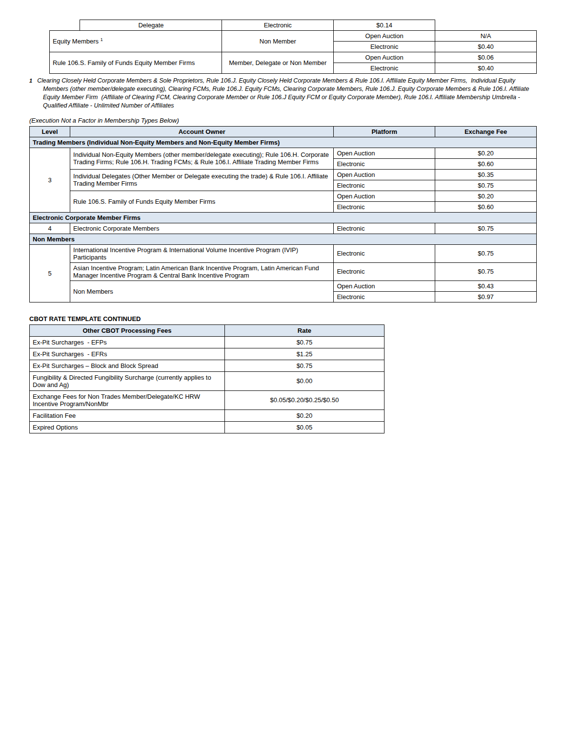| | | Delegate | Electronic | $0.14 |
| | Equity Members 1 | Non Member | Open Auction | N/A |
| | Electronic | $0.40 |
| | Rule 106.S. Family of Funds Equity Member Firms | Member, Delegate or Non Member | Open Auction | $0.06 |
| | Electronic | $0.40 |
1 Clearing Closely Held Corporate Members & Sole Proprietors, Rule 106.J. Equity Closely Held Corporate Members & Rule 106.I. Affiliate Equity Member Firms, Individual Equity Members (other member/delegate executing), Clearing FCMs, Rule 106.J. Equity FCMs, Clearing Corporate Members, Rule 106.J. Equity Corporate Members & Rule 106.I. Affiliate Equity Member Firm (Affiliate of Clearing FCM, Clearing Corporate Member or Rule 106.J Equity FCM or Equity Corporate Member), Rule 106.I. Affiliate Membership Umbrella - Qualified Affiliate - Unlimited Number of Affiliates
(Execution Not a Factor in Membership Types Below)
| Level | Account Owner | Platform | Exchange Fee |
| Trading Members (Individual Non-Equity Members and Non-Equity Member Firms) |
| 3 | Individual Non-Equity Members (other member/delegate executing); Rule 106.H. Corporate Trading Firms; Rule 106.H. Trading FCMs; & Rule 106.I. Affiliate Trading Member Firms | Open Auction | $0.20 |
| Electronic | $0.60 |
| Individual Delegates (Other Member or Delegate executing the trade) & Rule 106.I. Affiliate Trading Member Firms | Open Auction | $0.35 |
| Electronic | $0.75 |
| Rule 106.S. Family of Funds Equity Member Firms | Open Auction | $0.20 |
| Electronic | $0.60 |
| Electronic Corporate Member Firms |
| 4 | Electronic Corporate Members | Electronic | $0.75 |
| Non Members |
| 5 | International Incentive Program & International Volume Incentive Program (IVIP) Participants | Electronic | $0.75 |
| Asian Incentive Program; Latin American Bank Incentive Program, Latin American Fund Manager Incentive Program & Central Bank Incentive Program | Electronic | $0.75 |
| Non Members | Open Auction | $0.43 |
| Electronic | $0.97 |
CBOT RATE TEMPLATE CONTINUED
| Other CBOT Processing Fees | Rate |
| Ex-Pit Surcharges - EFPs | $0.75 |
| Ex-Pit Surcharges - EFRs | $1.25 |
| Ex-Pit Surcharges – Block and Block Spread | $0.75 |
| Fungibility & Directed Fungibility Surcharge (currently applies to Dow and Ag) | $0.00 |
| Exchange Fees for Non Trades Member/Delegate/KC HRW Incentive Program/NonMbr | $0.05/$0.20/$0.25/$0.50 |
| Facilitation Fee | $0.20 |
| Expired Options | $0.05 |